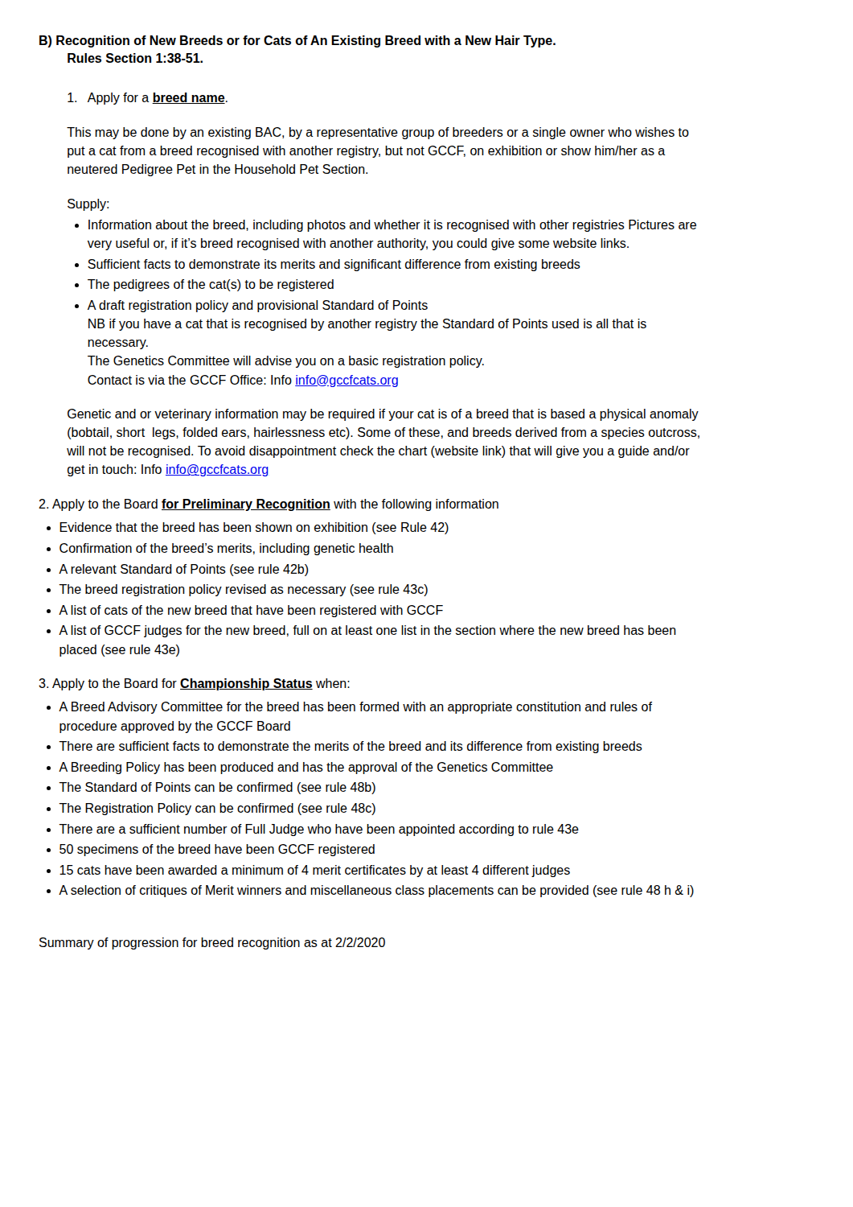B) Recognition of New Breeds or for Cats of An Existing Breed with a New Hair Type. Rules Section 1:38-51.
1. Apply for a breed name.
This may be done by an existing BAC, by a representative group of breeders or a single owner who wishes to put a cat from a breed recognised with another registry, but not GCCF, on exhibition or show him/her as a neutered Pedigree Pet in the Household Pet Section.
Supply:
Information about the breed, including photos and whether it is recognised with other registries Pictures are very useful or, if it’s breed recognised with another authority, you could give some website links.
Sufficient facts to demonstrate its merits and significant difference from existing breeds
The pedigrees of the cat(s) to be registered
A draft registration policy and provisional Standard of Points
NB if you have a cat that is recognised by another registry the Standard of Points used is all that is necessary.
The Genetics Committee will advise you on a basic registration policy.
Contact is via the GCCF Office: Info info@gccfcats.org
Genetic and or veterinary information may be required if your cat is of a breed that is based a physical anomaly (bobtail, short legs, folded ears, hairlessness etc). Some of these, and breeds derived from a species outcross, will not be recognised. To avoid disappointment check the chart (website link) that will give you a guide and/or get in touch: Info info@gccfcats.org
2. Apply to the Board for Preliminary Recognition with the following information
Evidence that the breed has been shown on exhibition (see Rule 42)
Confirmation of the breed’s merits, including genetic health
A relevant Standard of Points (see rule 42b)
The breed registration policy revised as necessary (see rule 43c)
A list of cats of the new breed that have been registered with GCCF
A list of GCCF judges for the new breed, full on at least one list in the section where the new breed has been placed (see rule 43e)
3. Apply to the Board for Championship Status when:
A Breed Advisory Committee for the breed has been formed with an appropriate constitution and rules of procedure approved by the GCCF Board
There are sufficient facts to demonstrate the merits of the breed and its difference from existing breeds
A Breeding Policy has been produced and has the approval of the Genetics Committee
The Standard of Points can be confirmed (see rule 48b)
The Registration Policy can be confirmed (see rule 48c)
There are a sufficient number of Full Judge who have been appointed according to rule 43e
50 specimens of the breed have been GCCF registered
15 cats have been awarded a minimum of 4 merit certificates by at least 4 different judges
A selection of critiques of Merit winners and miscellaneous class placements can be provided (see rule 48 h & i)
Summary of progression for breed recognition as at 2/2/2020